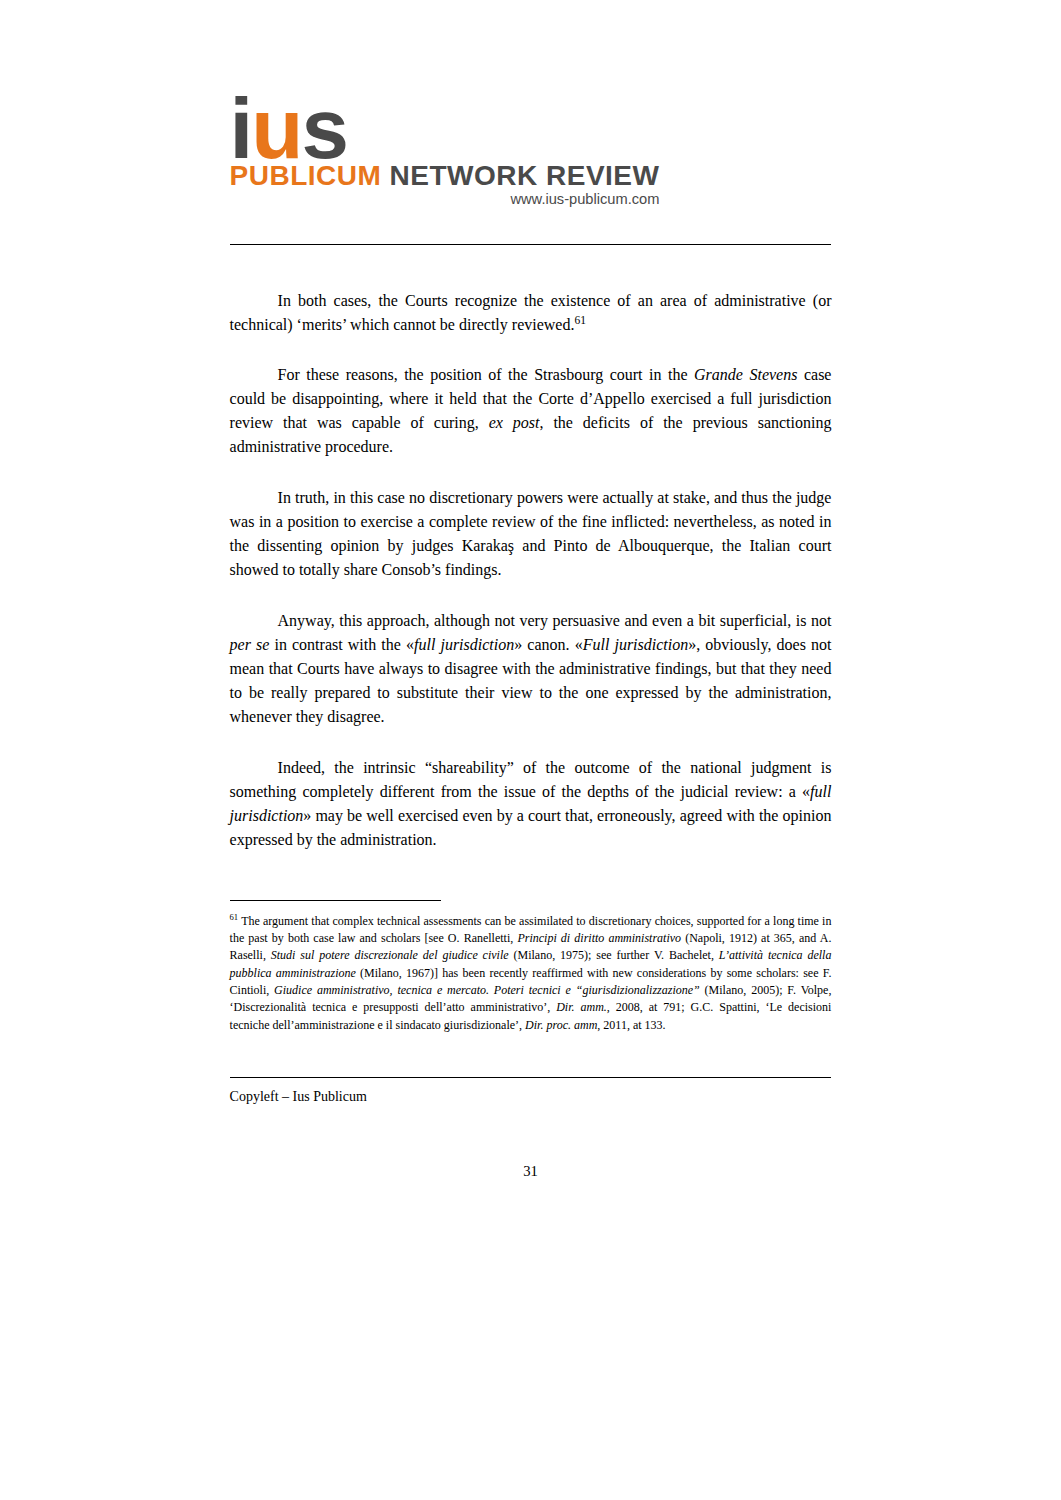ius PUBLICUM NETWORK REVIEW www.ius-publicum.com
In both cases, the Courts recognize the existence of an area of administrative (or technical) ‘merits’ which cannot be directly reviewed.61
For these reasons, the position of the Strasbourg court in the Grande Stevens case could be disappointing, where it held that the Corte d’Appello exercised a full jurisdiction review that was capable of curing, ex post, the deficits of the previous sanctioning administrative procedure.
In truth, in this case no discretionary powers were actually at stake, and thus the judge was in a position to exercise a complete review of the fine inflicted: nevertheless, as noted in the dissenting opinion by judges Karakaş and Pinto de Albouquerque, the Italian court showed to totally share Consob’s findings.
Anyway, this approach, although not very persuasive and even a bit superficial, is not per se in contrast with the «full jurisdiction» canon. «Full jurisdiction», obviously, does not mean that Courts have always to disagree with the administrative findings, but that they need to be really prepared to substitute their view to the one expressed by the administration, whenever they disagree.
Indeed, the intrinsic “shareability” of the outcome of the national judgment is something completely different from the issue of the depths of the judicial review: a «full jurisdiction» may be well exercised even by a court that, erroneously, agreed with the opinion expressed by the administration.
61 The argument that complex technical assessments can be assimilated to discretionary choices, supported for a long time in the past by both case law and scholars [see O. Ranelletti, Principi di diritto amministrativo (Napoli, 1912) at 365, and A. Raselli, Studi sul potere discrezionale del giudice civile (Milano, 1975); see further V. Bachelet, L’attività tecnica della pubblica amministrazione (Milano, 1967)] has been recently reaffirmed with new considerations by some scholars: see F. Cintioli, Giudice amministrativo, tecnica e mercato. Poteri tecnici e “giurisdizionalizzazione” (Milano, 2005); F. Volpe, ‘Discrezionalità tecnica e presupposti dell’atto amministrativo’, Dir. amm., 2008, at 791; G.C. Spattini, ‘Le decisioni tecniche dell’amministrazione e il sindacato giurisdizionale’, Dir. proc. amm, 2011, at 133.
Copyleft – Ius Publicum
31